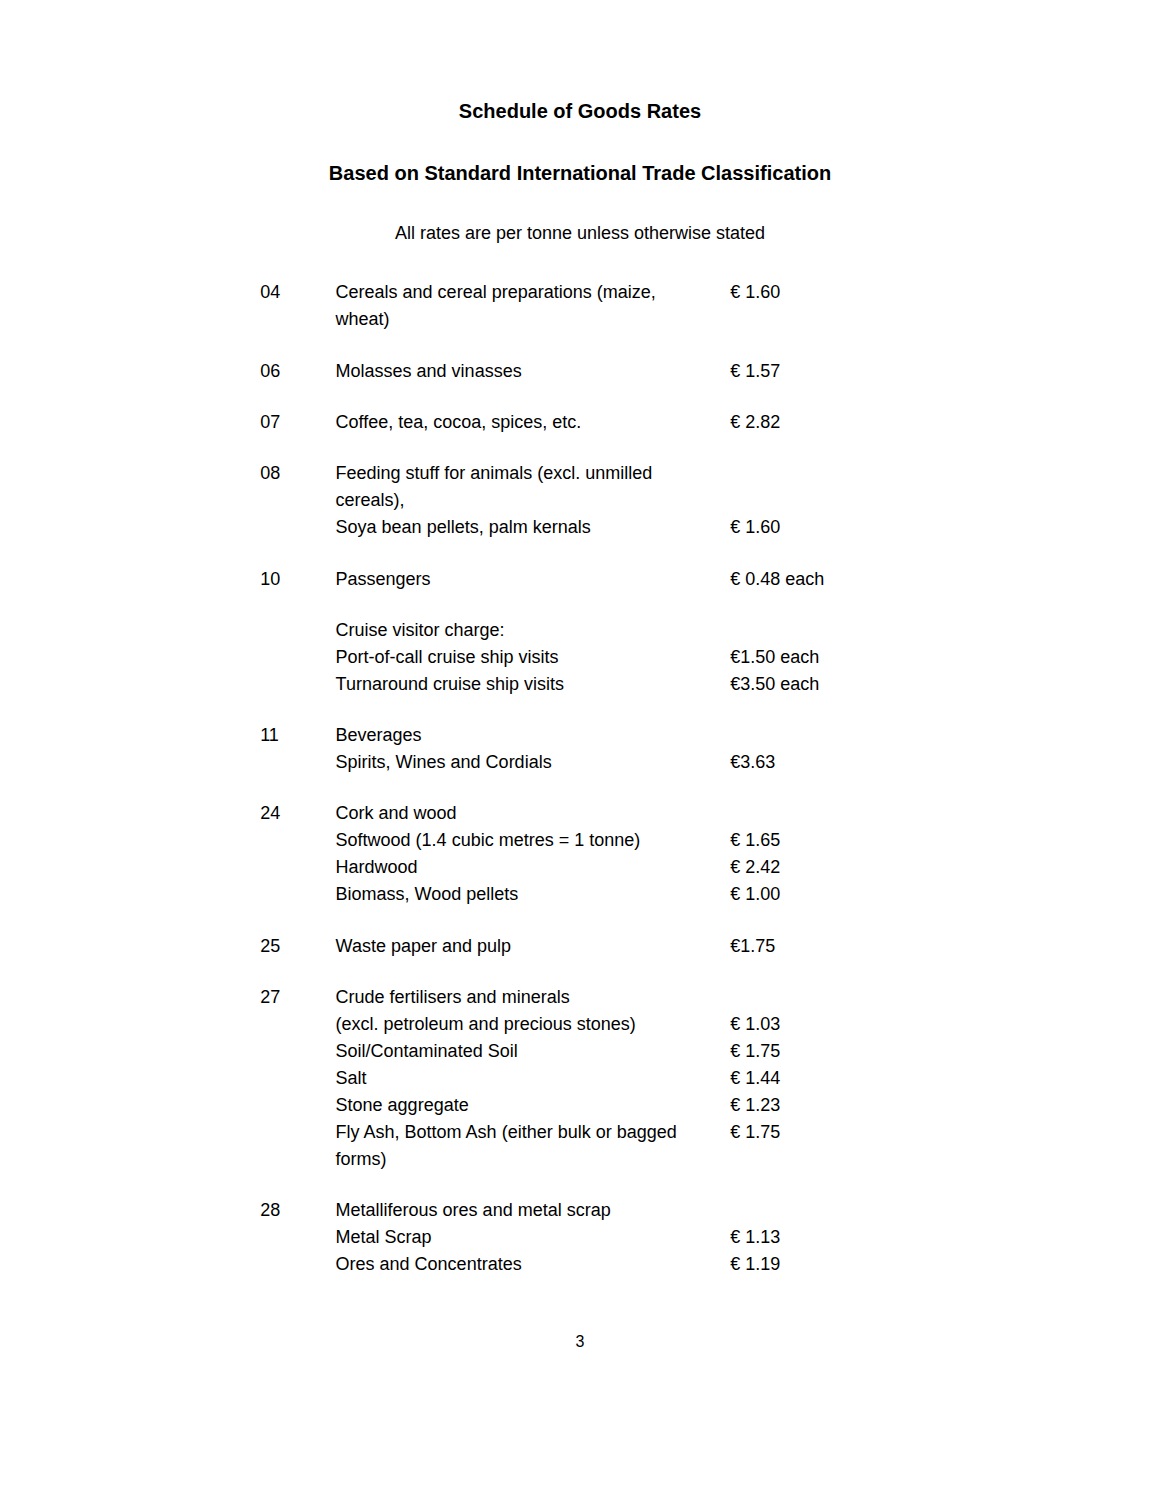Schedule of Goods Rates
Based on Standard International Trade Classification
All rates are per tonne unless otherwise stated
| 04 | Cereals and cereal preparations (maize, wheat) | € 1.60 |
| 06 | Molasses and vinasses | € 1.57 |
| 07 | Coffee, tea, cocoa, spices, etc. | € 2.82 |
| 08 | Feeding stuff for animals (excl. unmilled cereals), | |
| | Soya bean pellets, palm kernals | € 1.60 |
| 10 | Passengers | € 0.48 each |
| | Cruise visitor charge: | |
| | Port-of-call cruise ship visits | €1.50 each |
| | Turnaround cruise ship visits | €3.50 each |
| 11 | Beverages | |
| | Spirits, Wines and Cordials | €3.63 |
| 24 | Cork and wood | |
| | Softwood (1.4 cubic metres = 1 tonne) | € 1.65 |
| | Hardwood | € 2.42 |
| | Biomass, Wood pellets | € 1.00 |
| 25 | Waste paper and pulp | €1.75 |
| 27 | Crude fertilisers and minerals | |
| | (excl. petroleum and precious stones) | € 1.03 |
| | Soil/Contaminated Soil | € 1.75 |
| | Salt | € 1.44 |
| | Stone aggregate | € 1.23 |
| | Fly Ash, Bottom Ash (either bulk or bagged forms) | € 1.75 |
| 28 | Metalliferous ores and metal scrap | |
| | Metal Scrap | € 1.13 |
| | Ores and Concentrates | € 1.19 |
3